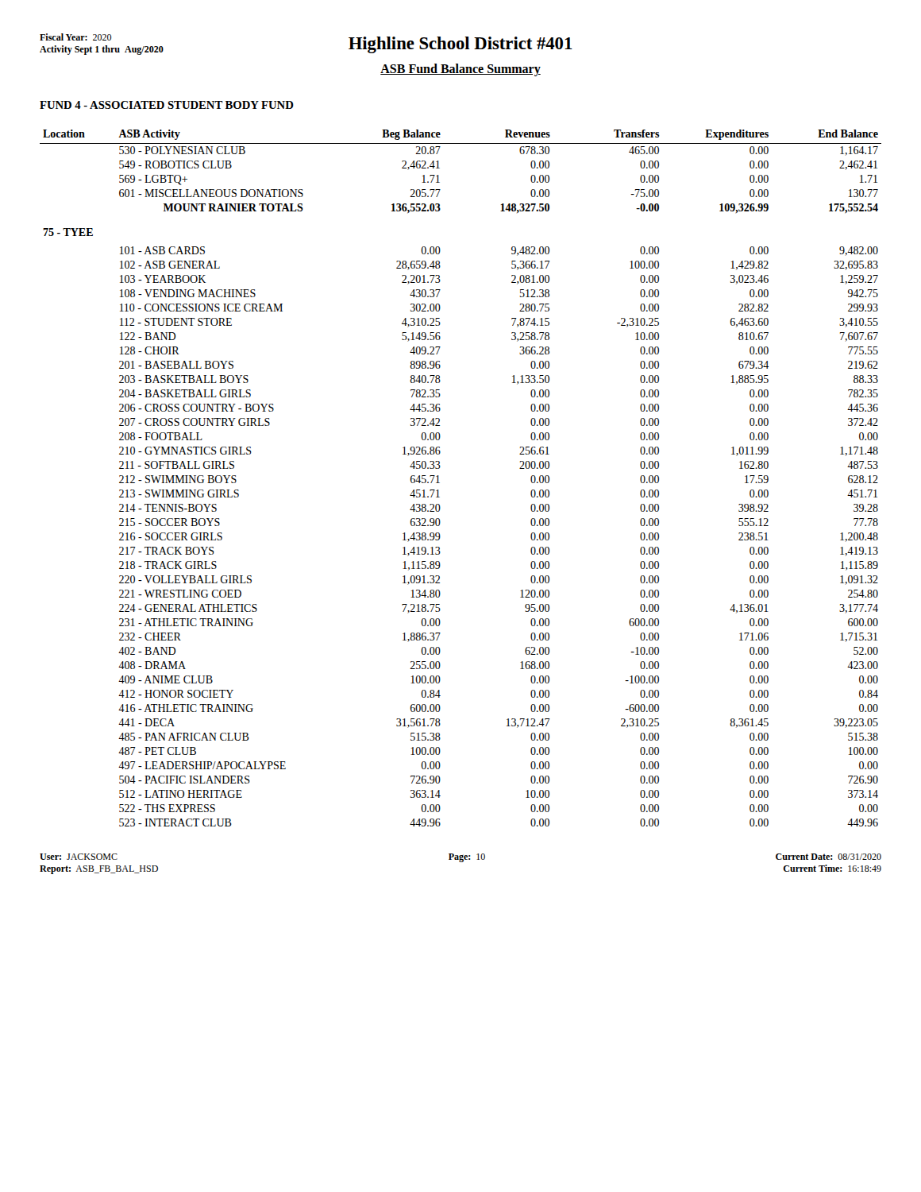Fiscal Year: 2020
Activity Sept 1 thru Aug/2020
Highline School District #401
ASB Fund Balance Summary
FUND 4 - ASSOCIATED STUDENT BODY FUND
| Location | ASB Activity | Beg Balance | Revenues | Transfers | Expenditures | End Balance |
| --- | --- | --- | --- | --- | --- | --- |
| | 530 - POLYNESIAN CLUB | 20.87 | 678.30 | 465.00 | 0.00 | 1,164.17 |
| | 549 - ROBOTICS CLUB | 2,462.41 | 0.00 | 0.00 | 0.00 | 2,462.41 |
| | 569 - LGBTQ+ | 1.71 | 0.00 | 0.00 | 0.00 | 1.71 |
| | 601 - MISCELLANEOUS DONATIONS | 205.77 | 0.00 | -75.00 | 0.00 | 130.77 |
| | MOUNT RAINIER TOTALS | 136,552.03 | 148,327.50 | -0.00 | 109,326.99 | 175,552.54 |
| 75 - TYEE |
| | 101 - ASB CARDS | 0.00 | 9,482.00 | 0.00 | 0.00 | 9,482.00 |
| | 102 - ASB GENERAL | 28,659.48 | 5,366.17 | 100.00 | 1,429.82 | 32,695.83 |
| | 103 - YEARBOOK | 2,201.73 | 2,081.00 | 0.00 | 3,023.46 | 1,259.27 |
| | 108 - VENDING MACHINES | 430.37 | 512.38 | 0.00 | 0.00 | 942.75 |
| | 110 - CONCESSIONS ICE CREAM | 302.00 | 280.75 | 0.00 | 282.82 | 299.93 |
| | 112 - STUDENT STORE | 4,310.25 | 7,874.15 | -2,310.25 | 6,463.60 | 3,410.55 |
| | 122 - BAND | 5,149.56 | 3,258.78 | 10.00 | 810.67 | 7,607.67 |
| | 128 - CHOIR | 409.27 | 366.28 | 0.00 | 0.00 | 775.55 |
| | 201 - BASEBALL BOYS | 898.96 | 0.00 | 0.00 | 679.34 | 219.62 |
| | 203 - BASKETBALL BOYS | 840.78 | 1,133.50 | 0.00 | 1,885.95 | 88.33 |
| | 204 - BASKETBALL GIRLS | 782.35 | 0.00 | 0.00 | 0.00 | 782.35 |
| | 206 - CROSS COUNTRY - BOYS | 445.36 | 0.00 | 0.00 | 0.00 | 445.36 |
| | 207 - CROSS COUNTRY GIRLS | 372.42 | 0.00 | 0.00 | 0.00 | 372.42 |
| | 208 - FOOTBALL | 0.00 | 0.00 | 0.00 | 0.00 | 0.00 |
| | 210 - GYMNASTICS GIRLS | 1,926.86 | 256.61 | 0.00 | 1,011.99 | 1,171.48 |
| | 211 - SOFTBALL GIRLS | 450.33 | 200.00 | 0.00 | 162.80 | 487.53 |
| | 212 - SWIMMING BOYS | 645.71 | 0.00 | 0.00 | 17.59 | 628.12 |
| | 213 - SWIMMING GIRLS | 451.71 | 0.00 | 0.00 | 0.00 | 451.71 |
| | 214 - TENNIS-BOYS | 438.20 | 0.00 | 0.00 | 398.92 | 39.28 |
| | 215 - SOCCER BOYS | 632.90 | 0.00 | 0.00 | 555.12 | 77.78 |
| | 216 - SOCCER GIRLS | 1,438.99 | 0.00 | 0.00 | 238.51 | 1,200.48 |
| | 217 - TRACK BOYS | 1,419.13 | 0.00 | 0.00 | 0.00 | 1,419.13 |
| | 218 - TRACK GIRLS | 1,115.89 | 0.00 | 0.00 | 0.00 | 1,115.89 |
| | 220 - VOLLEYBALL GIRLS | 1,091.32 | 0.00 | 0.00 | 0.00 | 1,091.32 |
| | 221 - WRESTLING COED | 134.80 | 120.00 | 0.00 | 0.00 | 254.80 |
| | 224 - GENERAL ATHLETICS | 7,218.75 | 95.00 | 0.00 | 4,136.01 | 3,177.74 |
| | 231 - ATHLETIC TRAINING | 0.00 | 0.00 | 600.00 | 0.00 | 600.00 |
| | 232 - CHEER | 1,886.37 | 0.00 | 0.00 | 171.06 | 1,715.31 |
| | 402 - BAND | 0.00 | 62.00 | -10.00 | 0.00 | 52.00 |
| | 408 - DRAMA | 255.00 | 168.00 | 0.00 | 0.00 | 423.00 |
| | 409 - ANIME CLUB | 100.00 | 0.00 | -100.00 | 0.00 | 0.00 |
| | 412 - HONOR SOCIETY | 0.84 | 0.00 | 0.00 | 0.00 | 0.84 |
| | 416 - ATHLETIC TRAINING | 600.00 | 0.00 | -600.00 | 0.00 | 0.00 |
| | 441 - DECA | 31,561.78 | 13,712.47 | 2,310.25 | 8,361.45 | 39,223.05 |
| | 485 - PAN AFRICAN CLUB | 515.38 | 0.00 | 0.00 | 0.00 | 515.38 |
| | 487 - PET CLUB | 100.00 | 0.00 | 0.00 | 0.00 | 100.00 |
| | 497 - LEADERSHIP/APOCALYPSE | 0.00 | 0.00 | 0.00 | 0.00 | 0.00 |
| | 504 - PACIFIC ISLANDERS | 726.90 | 0.00 | 0.00 | 0.00 | 726.90 |
| | 512 - LATINO HERITAGE | 363.14 | 10.00 | 0.00 | 0.00 | 373.14 |
| | 522 - THS EXPRESS | 0.00 | 0.00 | 0.00 | 0.00 | 0.00 |
| | 523 - INTERACT CLUB | 449.96 | 0.00 | 0.00 | 0.00 | 449.96 |
User: JACKSOMC
Report: ASB_FB_BAL_HSD
Current Date: 08/31/2020
Current Time: 16:18:49
Page: 10